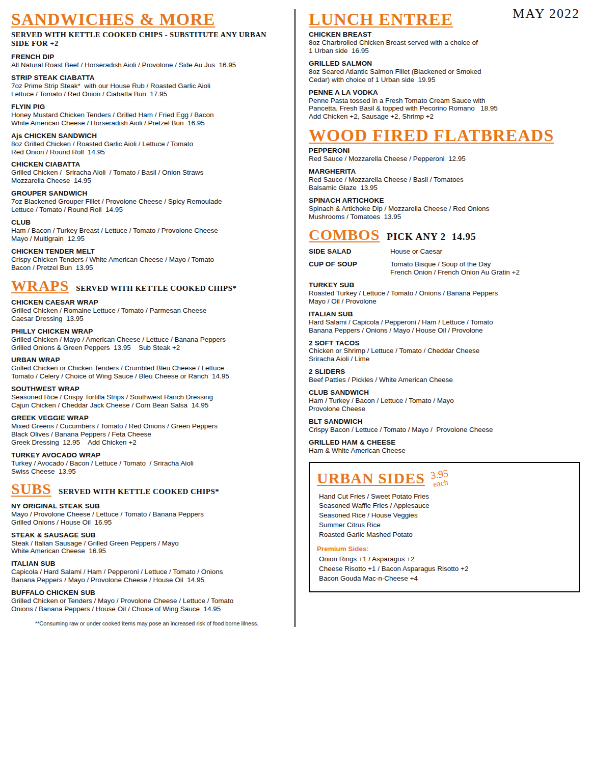MAY 2022
SANDWICHES & MORE
SERVED WITH KETTLE COOKED CHIPS - SUBSTITUTE ANY URBAN SIDE FOR +2
FRENCH DIP All Natural Roast Beef / Horseradish Aioli / Provolone / Side Au Jus 16.95
STRIP STEAK CIABATTA 7oz Prime Strip Steak* with our House Rub / Roasted Garlic Aioli Lettuce / Tomato / Red Onion / Ciabatta Bun 17.95
FLYIN PIG Honey Mustard Chicken Tenders / Grilled Ham / Fried Egg / Bacon White American Cheese / Horseradish Aioli / Pretzel Bun 16.95
Ajs CHICKEN SANDWICH 8oz Grilled Chicken / Roasted Garlic Aioli / Lettuce / Tomato Red Onion / Round Roll 14.95
CHICKEN CIABATTA Grilled Chicken / Sriracha Aioli / Tomato / Basil / Onion Straws Mozzarella Cheese 14.95
GROUPER SANDWICH 7oz Blackened Grouper Fillet / Provolone Cheese / Spicy Remoulade Lettuce / Tomato / Round Roll 14.95
CLUB Ham / Bacon / Turkey Breast / Lettuce / Tomato / Provolone Cheese Mayo / Multigrain 12.95
CHICKEN TENDER MELT Crispy Chicken Tenders / White American Cheese / Mayo / Tomato Bacon / Pretzel Bun 13.95
WRAPS
SERVED WITH KETTLE COOKED CHIPS*
CHICKEN CAESAR WRAP Grilled Chicken / Romaine Lettuce / Tomato / Parmesan Cheese Caesar Dressing 13.95
PHILLY CHICKEN WRAP Grilled Chicken / Mayo / American Cheese / Lettuce / Banana Peppers Grilled Onions & Green Peppers 13.95 Sub Steak +2
URBAN WRAP Grilled Chicken or Chicken Tenders / Crumbled Bleu Cheese / Lettuce Tomato / Celery / Choice of Wing Sauce / Bleu Cheese or Ranch 14.95
SOUTHWEST WRAP Seasoned Rice / Crispy Tortilla Strips / Southwest Ranch Dressing Cajun Chicken / Cheddar Jack Cheese / Corn Bean Salsa 14.95
GREEK VEGGIE WRAP Mixed Greens / Cucumbers / Tomato / Red Onions / Green Peppers Black Olives / Banana Peppers / Feta Cheese Greek Dressing 12.95 Add Chicken +2
TURKEY AVOCADO WRAP Turkey / Avocado / Bacon / Lettuce / Tomato / Sriracha Aioli Swiss Cheese 13.95
SUBS
SERVED WITH KETTLE COOKED CHIPS*
NY ORIGINAL STEAK SUB Mayo / Provolone Cheese / Lettuce / Tomato / Banana Peppers Grilled Onions / House Oil 16.95
STEAK & SAUSAGE SUB Steak / Italian Sausage / Grilled Green Peppers / Mayo White American Cheese 16.95
ITALIAN SUB Capicola / Hard Salami / Ham / Pepperoni / Lettuce / Tomato / Onions Banana Peppers / Mayo / Provolone Cheese / House Oil 14.95
BUFFALO CHICKEN SUB Grilled Chicken or Tenders / Mayo / Provolone Cheese / Lettuce / Tomato Onions / Banana Peppers / House Oil / Choice of Wing Sauce 14.95
**Consuming raw or under cooked items may pose an increased risk of food borne illness.
LUNCH ENTREE
CHICKEN BREAST 8oz Charbroiled Chicken Breast served with a choice of 1 Urban side 16.95
GRILLED SALMON 8oz Seared Atlantic Salmon Fillet (Blackened or Smoked Cedar) with choice of 1 Urban side 19.95
PENNE A LA VODKA Penne Pasta tossed in a Fresh Tomato Cream Sauce with Pancetta, Fresh Basil & topped with Pecorino Romano 18.95 Add Chicken +2, Sausage +2, Shrimp +2
WOOD FIRED FLATBREADS
PEPPERONI Red Sauce / Mozzarella Cheese / Pepperoni 12.95
MARGHERITA Red Sauce / Mozzarella Cheese / Basil / Tomatoes Balsamic Glaze 13.95
SPINACH ARTICHOKE Spinach & Artichoke Dip / Mozzarella Cheese / Red Onions Mushrooms / Tomatoes 13.95
COMBOS
PICK ANY 2 14.95
SIDE SALAD House or Caesar
CUP OF SOUP Tomato Bisque / Soup of the Day
French Onion / French Onion Au Gratin +2
TURKEY SUB Roasted Turkey / Lettuce / Tomato / Onions / Banana Peppers Mayo / Oil / Provolone
ITALIAN SUB Hard Salami / Capicola / Pepperoni / Ham / Lettuce / Tomato Banana Peppers / Onions / Mayo / House Oil / Provolone
2 SOFT TACOS Chicken or Shrimp / Lettuce / Tomato / Cheddar Cheese Sriracha Aioli / Lime
2 SLIDERS Beef Patties / Pickles / White American Cheese
CLUB SANDWICH Ham / Turkey / Bacon / Lettuce / Tomato / Mayo Provolone Cheese
BLT SANDWICH Crispy Bacon / Lettuce / Tomato / Mayo / Provolone Cheese
GRILLED HAM & CHEESE Ham & White American Cheese
URBAN SIDES
3.95each
Hand Cut Fries / Sweet Potato Fries
Seasoned Waffle Fries / Applesauce
Seasoned Rice / House Veggies
Summer Citrus Rice
Roasted Garlic Mashed Potato
Premium Sides:
Onion Rings +1 / Asparagus +2
Cheese Risotto +1 / Bacon Asparagus Risotto +2
Bacon Gouda Mac-n-Cheese +4